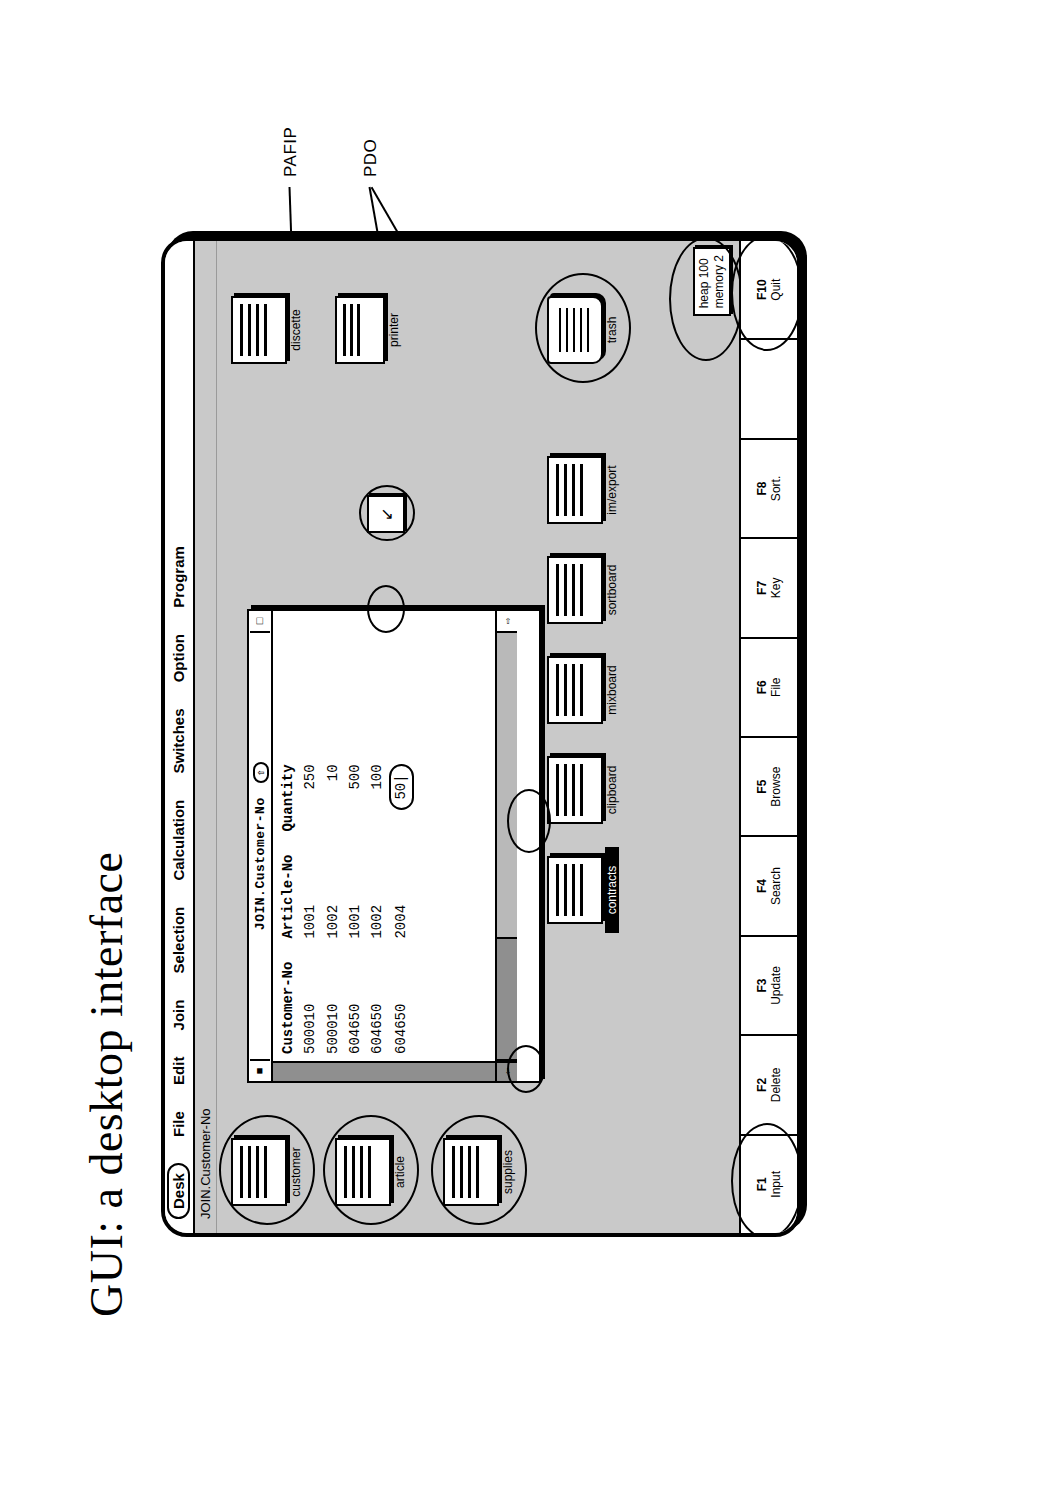GUI: a desktop interface
PDFIP
PAO
DC
PDFIP
PAFIP
PDO
Desk File Edit Join Selection Calculation Switches Option Program
JOIN.Customer-No
customer
article
supplies
contracts
clipboard
mixboard
sortboard
im/export
discette
printer
trash
■
JOIN.Customer-No ⇧
□
| Customer-No | Article-No | Quantity |
| --- | --- | --- |
| 500010 | 1001 | 250 |
| 500010 | 1002 | 10 |
| 604650 | 1001 | 500 |
| 604650 | 1002 | 100 |
| 604650 | 2004 | 50/ |
⇦
⇨
↙
heap 100
memory 2
F1 Input
F2 Delete
F3 Update
F4 Search
F5 Browse
F6 File
F7 Key
F8 Sort.
F10 Quit